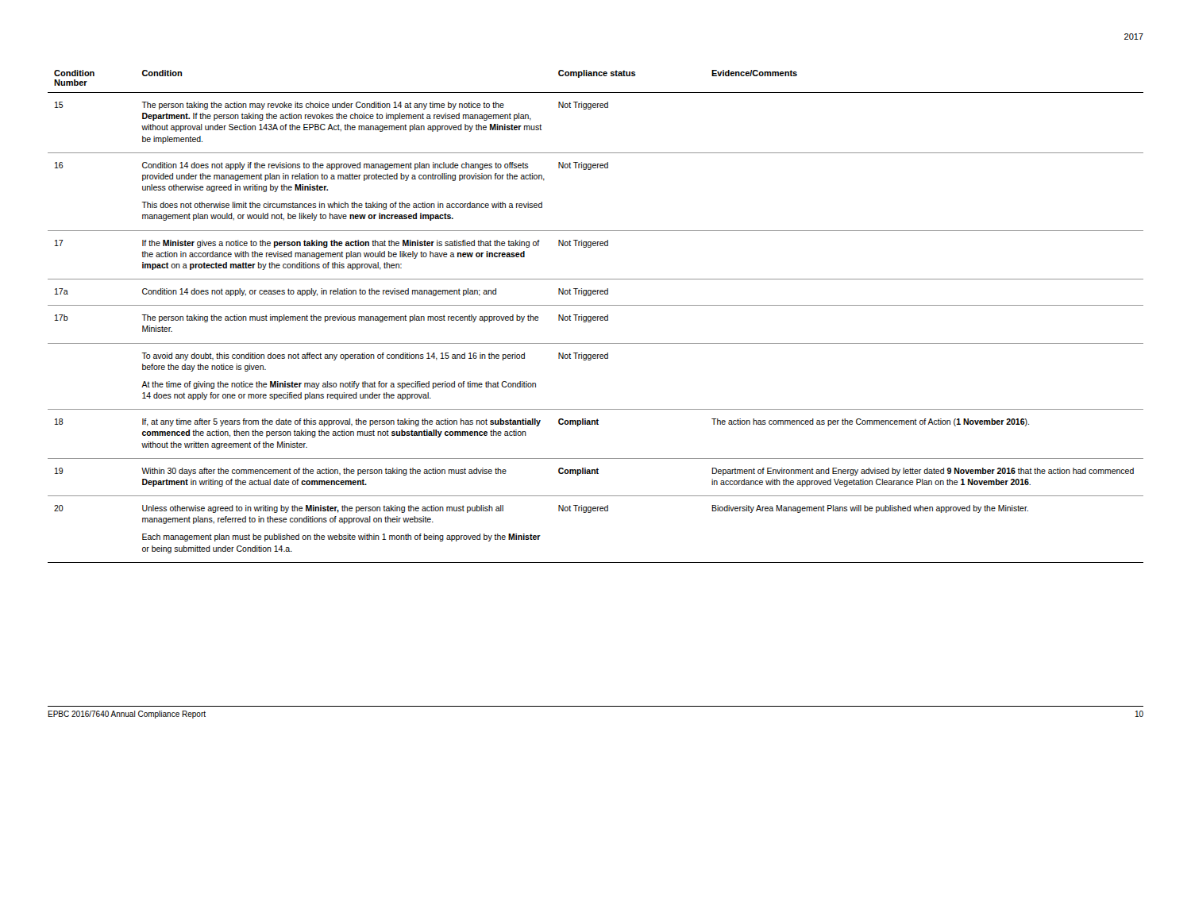2017
| Condition Number | Condition | Compliance status | Evidence/Comments |
| --- | --- | --- | --- |
| 15 | The person taking the action may revoke its choice under Condition 14 at any time by notice to the Department. If the person taking the action revokes the choice to implement a revised management plan, without approval under Section 143A of the EPBC Act, the management plan approved by the Minister must be implemented. | Not Triggered | |
| 16 | Condition 14 does not apply if the revisions to the approved management plan include changes to offsets provided under the management plan in relation to a matter protected by a controlling provision for the action, unless otherwise agreed in writing by the Minister. This does not otherwise limit the circumstances in which the taking of the action in accordance with a revised management plan would, or would not, be likely to have new or increased impacts. | Not Triggered | |
| 17 | If the Minister gives a notice to the person taking the action that the Minister is satisfied that the taking of the action in accordance with the revised management plan would be likely to have a new or increased impact on a protected matter by the conditions of this approval, then: | Not Triggered | |
| 17a | Condition 14 does not apply, or ceases to apply, in relation to the revised management plan; and | Not Triggered | |
| 17b | The person taking the action must implement the previous management plan most recently approved by the Minister. | Not Triggered | |
| | To avoid any doubt, this condition does not affect any operation of conditions 14, 15 and 16 in the period before the day the notice is given. At the time of giving the notice the Minister may also notify that for a specified period of time that Condition 14 does not apply for one or more specified plans required under the approval. | Not Triggered | |
| 18 | If, at any time after 5 years from the date of this approval, the person taking the action has not substantially commenced the action, then the person taking the action must not substantially commence the action without the written agreement of the Minister. | Compliant | The action has commenced as per the Commencement of Action ( 1 November 2016 ). |
| 19 | Within 30 days after the commencement of the action, the person taking the action must advise the Department in writing of the actual date of commencement. | Compliant | Department of Environment and Energy advised by letter dated 9 November 2016 that the action had commenced in accordance with the approved Vegetation Clearance Plan on the 1 November 2016 . |
| 20 | Unless otherwise agreed to in writing by the Minister, the person taking the action must publish all management plans, referred to in these conditions of approval on their website. Each management plan must be published on the website within 1 month of being approved by the Minister or being submitted under Condition 14.a. | Not Triggered | Biodiversity Area Management Plans will be published when approved by the Minister. |
EPBC 2016/7640 Annual Compliance Report 10